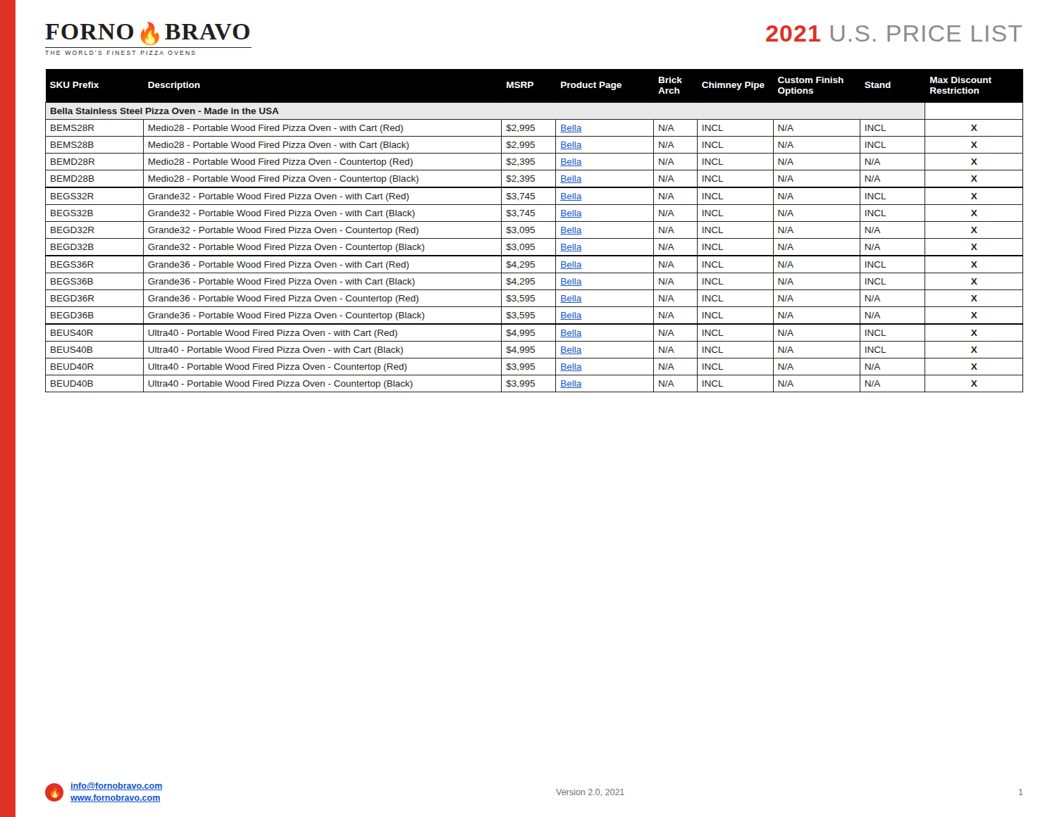FORNO🔥BRAVO
The World’s Finest Pizza Ovens
2021 U.S. PRICE LIST
| SKU Prefix | Description | MSRP | Product Page | Brick Arch | Chimney Pipe | Custom Finish Options | Stand | Max Discount Restriction |
| --- | --- | --- | --- | --- | --- | --- | --- | --- |
| Bella Stainless Steel Pizza Oven - Made in the USA | |
| BEMS28R | Medio28 - Portable Wood Fired Pizza Oven - with Cart (Red) | $2,995 | Bella | N/A | INCL | N/A | INCL | X |
| BEMS28B | Medio28 - Portable Wood Fired Pizza Oven - with Cart (Black) | $2,995 | Bella | N/A | INCL | N/A | INCL | X |
| BEMD28R | Medio28 - Portable Wood Fired Pizza Oven - Countertop (Red) | $2,395 | Bella | N/A | INCL | N/A | N/A | X |
| BEMD28B | Medio28 - Portable Wood Fired Pizza Oven - Countertop (Black) | $2,395 | Bella | N/A | INCL | N/A | N/A | X |
| BEGS32R | Grande32 - Portable Wood Fired Pizza Oven - with Cart (Red) | $3,745 | Bella | N/A | INCL | N/A | INCL | X |
| BEGS32B | Grande32 - Portable Wood Fired Pizza Oven - with Cart (Black) | $3,745 | Bella | N/A | INCL | N/A | INCL | X |
| BEGD32R | Grande32 - Portable Wood Fired Pizza Oven - Countertop (Red) | $3,095 | Bella | N/A | INCL | N/A | N/A | X |
| BEGD32B | Grande32 - Portable Wood Fired Pizza Oven - Countertop (Black) | $3,095 | Bella | N/A | INCL | N/A | N/A | X |
| BEGS36R | Grande36 - Portable Wood Fired Pizza Oven - with Cart (Red) | $4,295 | Bella | N/A | INCL | N/A | INCL | X |
| BEGS36B | Grande36 - Portable Wood Fired Pizza Oven - with Cart (Black) | $4,295 | Bella | N/A | INCL | N/A | INCL | X |
| BEGD36R | Grande36 - Portable Wood Fired Pizza Oven - Countertop (Red) | $3,595 | Bella | N/A | INCL | N/A | N/A | X |
| BEGD36B | Grande36 - Portable Wood Fired Pizza Oven - Countertop (Black) | $3,595 | Bella | N/A | INCL | N/A | N/A | X |
| BEUS40R | Ultra40 - Portable Wood Fired Pizza Oven - with Cart (Red) | $4,995 | Bella | N/A | INCL | N/A | INCL | X |
| BEUS40B | Ultra40 - Portable Wood Fired Pizza Oven - with Cart (Black) | $4,995 | Bella | N/A | INCL | N/A | INCL | X |
| BEUD40R | Ultra40 - Portable Wood Fired Pizza Oven - Countertop (Red) | $3,995 | Bella | N/A | INCL | N/A | N/A | X |
| BEUD40B | Ultra40 - Portable Wood Fired Pizza Oven - Countertop (Black) | $3,995 | Bella | N/A | INCL | N/A | N/A | X |
🔥
info@fornobravo.com www.fornobravo.com
Version 2.0, 2021
1